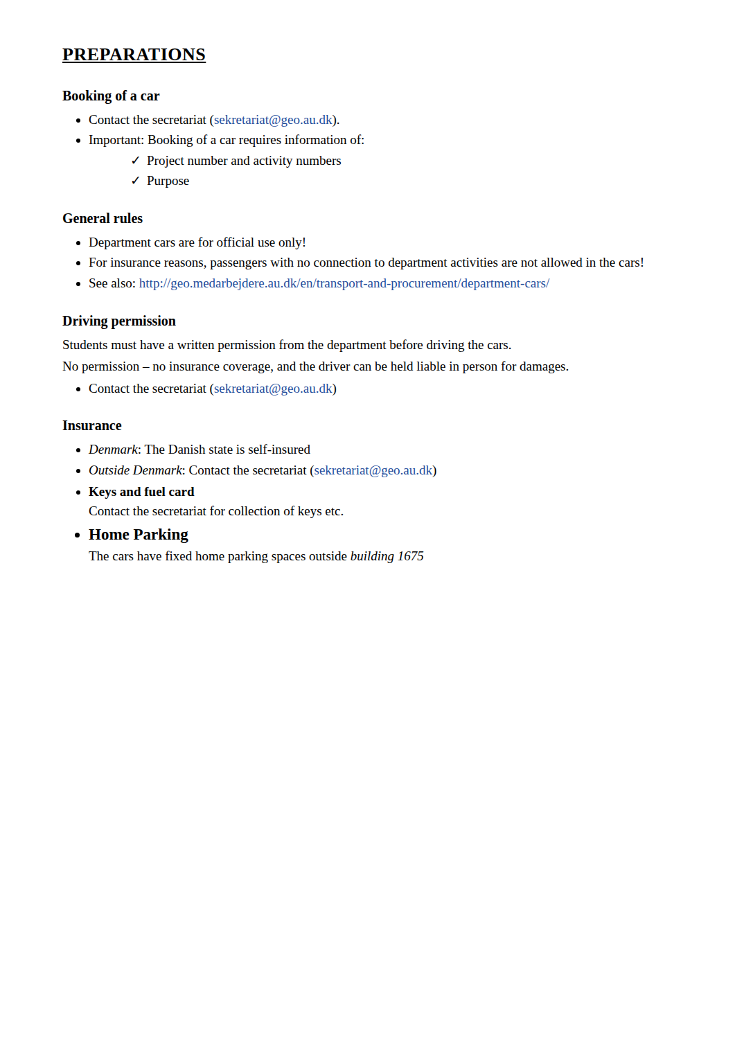PREPARATIONS
Booking of a car
Contact the secretariat (sekretariat@geo.au.dk).
Important: Booking of a car requires information of:
Project number and activity numbers
Purpose
General rules
Department cars are for official use only!
For insurance reasons, passengers with no connection to department activities are not allowed in the cars!
See also: http://geo.medarbejdere.au.dk/en/transport-and-procurement/department-cars/
Driving permission
Students must have a written permission from the department before driving the cars.
No permission – no insurance coverage, and the driver can be held liable in person for damages.
Contact the secretariat (sekretariat@geo.au.dk)
Insurance
Denmark: The Danish state is self-insured
Outside Denmark: Contact the secretariat (sekretariat@geo.au.dk)
Keys and fuel card
Contact the secretariat for collection of keys etc.
Home Parking
The cars have fixed home parking spaces outside building 1675